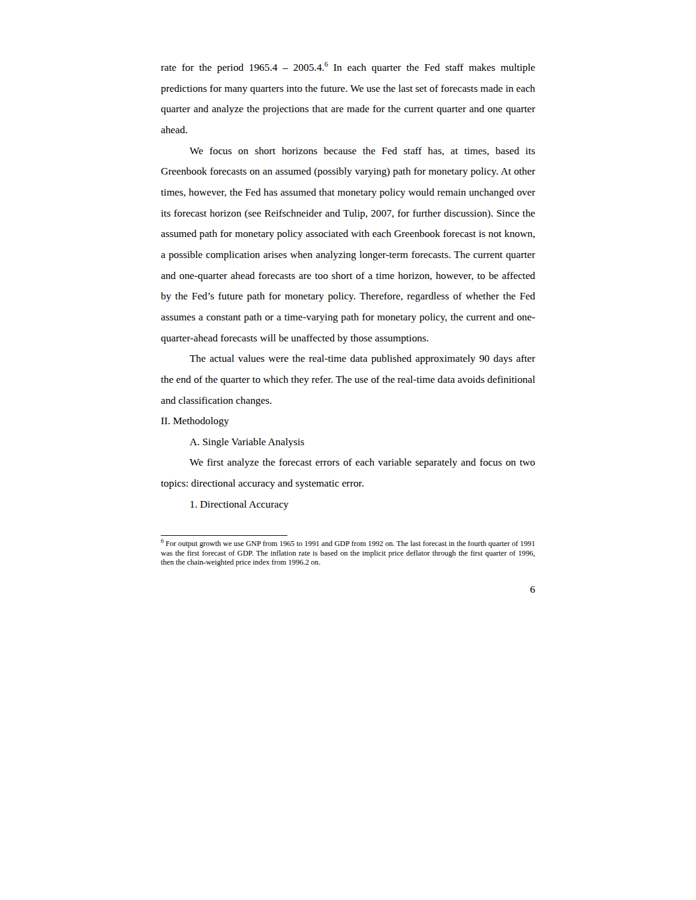rate for the period 1965.4 – 2005.4.6 In each quarter the Fed staff makes multiple predictions for many quarters into the future. We use the last set of forecasts made in each quarter and analyze the projections that are made for the current quarter and one quarter ahead.
We focus on short horizons because the Fed staff has, at times, based its Greenbook forecasts on an assumed (possibly varying) path for monetary policy. At other times, however, the Fed has assumed that monetary policy would remain unchanged over its forecast horizon (see Reifschneider and Tulip, 2007, for further discussion). Since the assumed path for monetary policy associated with each Greenbook forecast is not known, a possible complication arises when analyzing longer-term forecasts. The current quarter and one-quarter ahead forecasts are too short of a time horizon, however, to be affected by the Fed’s future path for monetary policy. Therefore, regardless of whether the Fed assumes a constant path or a time-varying path for monetary policy, the current and one-quarter-ahead forecasts will be unaffected by those assumptions.
The actual values were the real-time data published approximately 90 days after the end of the quarter to which they refer. The use of the real-time data avoids definitional and classification changes.
II. Methodology
A. Single Variable Analysis
We first analyze the forecast errors of each variable separately and focus on two topics: directional accuracy and systematic error.
1. Directional Accuracy
6 For output growth we use GNP from 1965 to 1991 and GDP from 1992 on. The last forecast in the fourth quarter of 1991 was the first forecast of GDP. The inflation rate is based on the implicit price deflator through the first quarter of 1996, then the chain-weighted price index from 1996.2 on.
6